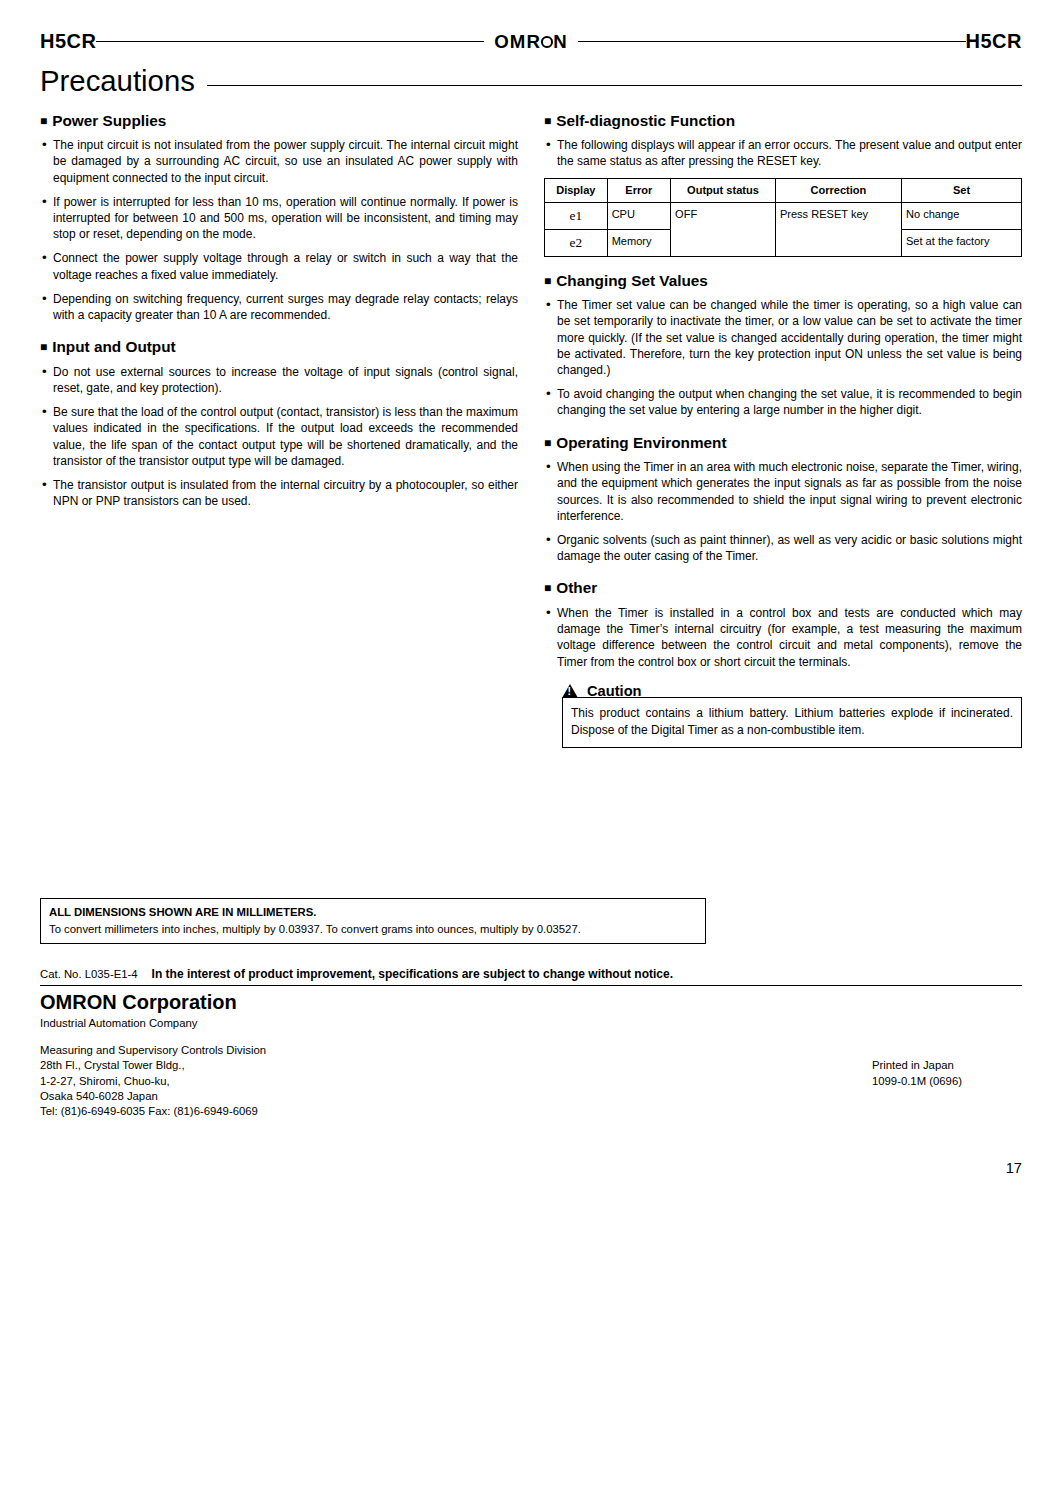H5CR
OMR N
H5CR
Precautions
Power Supplies
The input circuit is not insulated from the power supply circuit. The internal circuit might be damaged by a surrounding AC circuit, so use an insulated AC power supply with equipment connected to the input circuit.
If power is interrupted for less than 10 ms, operation will continue normally. If power is interrupted for between 10 and 500 ms, operation will be inconsistent, and timing may stop or reset, depending on the mode.
Connect the power supply voltage through a relay or switch in such a way that the voltage reaches a fixed value immediately.
Depending on switching frequency, current surges may degrade relay contacts; relays with a capacity greater than 10 A are recommended.
Input and Output
Do not use external sources to increase the voltage of input signals (control signal, reset, gate, and key protection).
Be sure that the load of the control output (contact, transistor) is less than the maximum values indicated in the specifications. If the output load exceeds the recommended value, the life span of the contact output type will be shortened dramatically, and the transistor of the transistor output type will be damaged.
The transistor output is insulated from the internal circuitry by a photocoupler, so either NPN or PNP transistors can be used.
Self-diagnostic Function
The following displays will appear if an error occurs. The present value and output enter the same status as after pressing the RESET key.
| Display | Error | Output status | Correction | Set |
| --- | --- | --- | --- | --- |
| e1 | CPU | OFF | Press RESET key | No change |
| e2 | Memory | Set at the factory |
Changing Set Values
The Timer set value can be changed while the timer is operating, so a high value can be set temporarily to inactivate the timer, or a low value can be set to activate the timer more quickly. (If the set value is changed accidentally during operation, the timer might be activated. Therefore, turn the key protection input ON unless the set value is being changed.)
To avoid changing the output when changing the set value, it is recommended to begin changing the set value by entering a large number in the higher digit.
Operating Environment
When using the Timer in an area with much electronic noise, separate the Timer, wiring, and the equipment which generates the input signals as far as possible from the noise sources. It is also recommended to shield the input signal wiring to prevent electronic interference.
Organic solvents (such as paint thinner), as well as very acidic or basic solutions might damage the outer casing of the Timer.
Other
When the Timer is installed in a control box and tests are conducted which may damage the Timer’s internal circuitry (for example, a test measuring the maximum voltage difference between the control circuit and metal components), remove the Timer from the control box or short circuit the terminals.
Caution
This product contains a lithium battery. Lithium batteries explode if incinerated. Dispose of the Digital Timer as a non-combustible item.
ALL DIMENSIONS SHOWN ARE IN MILLIMETERS. To convert millimeters into inches, multiply by 0.03937. To convert grams into ounces, multiply by 0.03527.
Cat. No. L035-E1-4 In the interest of product improvement, specifications are subject to change without notice.
OMRON Corporation
Industrial Automation Company
Measuring and Supervisory Controls Division
28th Fl., Crystal Tower Bldg.,
1-2-27, Shiromi, Chuo-ku,
Osaka 540-6028 Japan
Tel: (81)6-6949-6035 Fax: (81)6-6949-6069
Printed in Japan
1099-0.1M (0696)
17